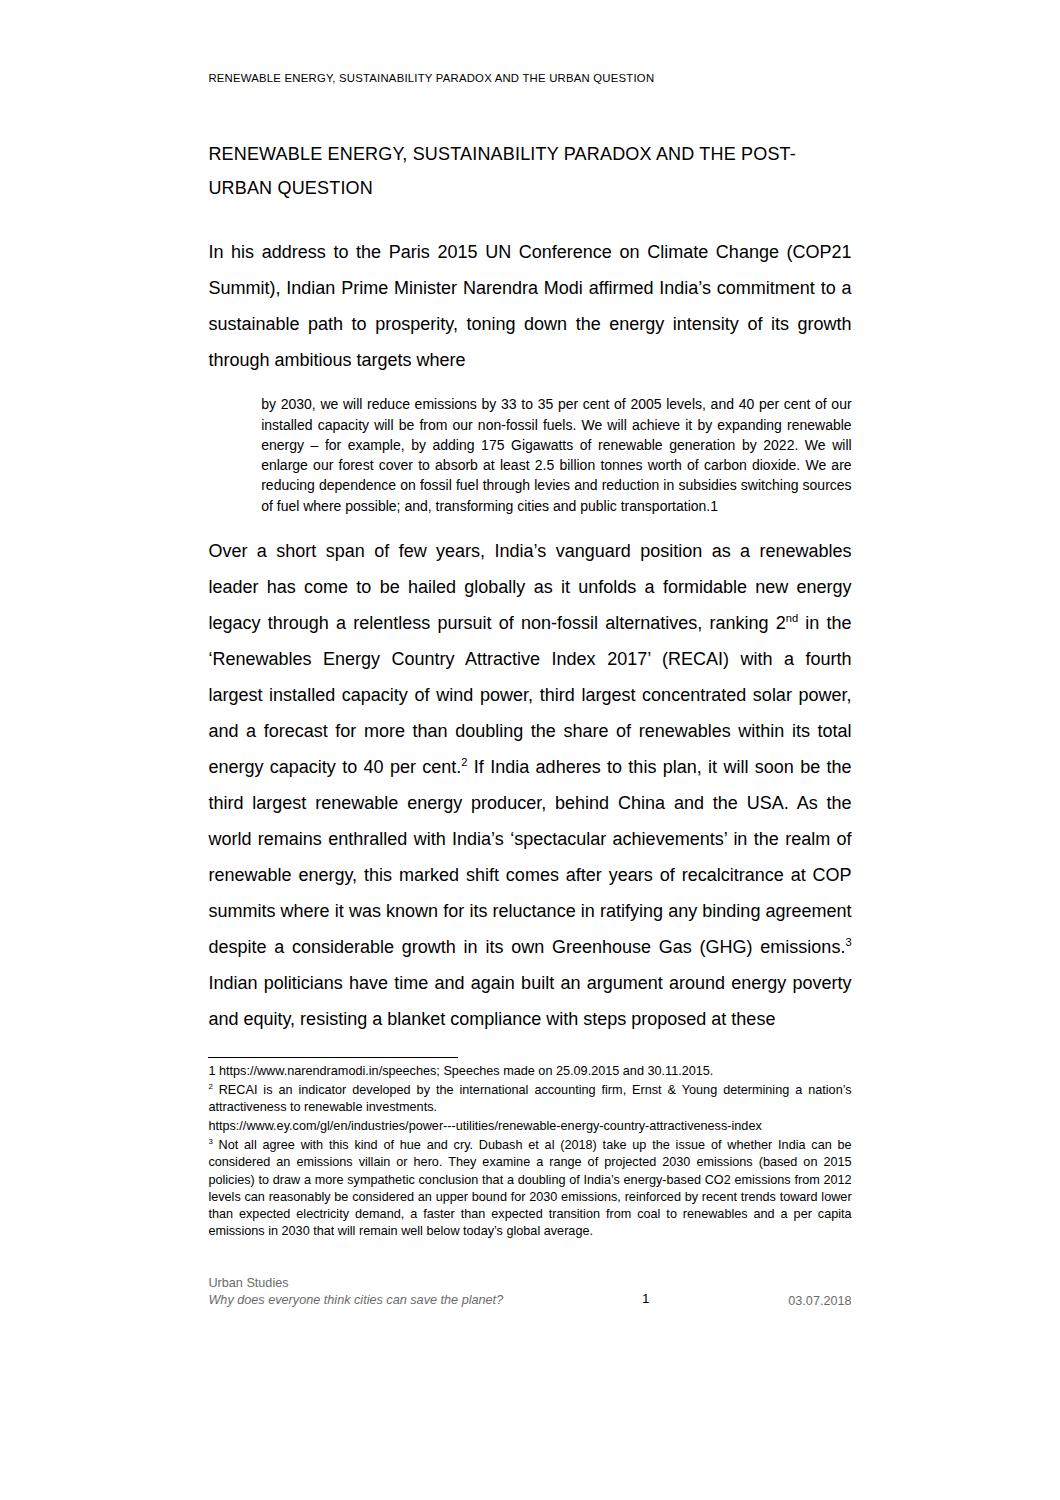RENEWABLE ENERGY, SUSTAINABILITY PARADOX AND THE URBAN QUESTION
RENEWABLE ENERGY, SUSTAINABILITY PARADOX AND THE POST-URBAN QUESTION
In his address to the Paris 2015 UN Conference on Climate Change (COP21 Summit), Indian Prime Minister Narendra Modi affirmed India’s commitment to a sustainable path to prosperity, toning down the energy intensity of its growth through ambitious targets where
by 2030, we will reduce emissions by 33 to 35 per cent of 2005 levels, and 40 per cent of our installed capacity will be from our non-fossil fuels. We will achieve it by expanding renewable energy – for example, by adding 175 Gigawatts of renewable generation by 2022. We will enlarge our forest cover to absorb at least 2.5 billion tonnes worth of carbon dioxide. We are reducing dependence on fossil fuel through levies and reduction in subsidies switching sources of fuel where possible; and, transforming cities and public transportation.1
Over a short span of few years, India’s vanguard position as a renewables leader has come to be hailed globally as it unfolds a formidable new energy legacy through a relentless pursuit of non-fossil alternatives, ranking 2nd in the ‘Renewables Energy Country Attractive Index 2017’ (RECAI) with a fourth largest installed capacity of wind power, third largest concentrated solar power, and a forecast for more than doubling the share of renewables within its total energy capacity to 40 per cent.2 If India adheres to this plan, it will soon be the third largest renewable energy producer, behind China and the USA. As the world remains enthralled with India’s ‘spectacular achievements’ in the realm of renewable energy, this marked shift comes after years of recalcitrance at COP summits where it was known for its reluctance in ratifying any binding agreement despite a considerable growth in its own Greenhouse Gas (GHG) emissions.3 Indian politicians have time and again built an argument around energy poverty and equity, resisting a blanket compliance with steps proposed at these
1 https://www.narendramodi.in/speeches; Speeches made on 25.09.2015 and 30.11.2015.
2 RECAI is an indicator developed by the international accounting firm, Ernst & Young determining a nation’s attractiveness to renewable investments.
https://www.ey.com/gl/en/industries/power---utilities/renewable-energy-country-attractiveness-index
3 Not all agree with this kind of hue and cry. Dubash et al (2018) take up the issue of whether India can be considered an emissions villain or hero. They examine a range of projected 2030 emissions (based on 2015 policies) to draw a more sympathetic conclusion that a doubling of India’s energy-based CO2 emissions from 2012 levels can reasonably be considered an upper bound for 2030 emissions, reinforced by recent trends toward lower than expected electricity demand, a faster than expected transition from coal to renewables and a per capita emissions in 2030 that will remain well below today’s global average.
Urban Studies
Why does everyone think cities can save the planet?
1
03.07.2018